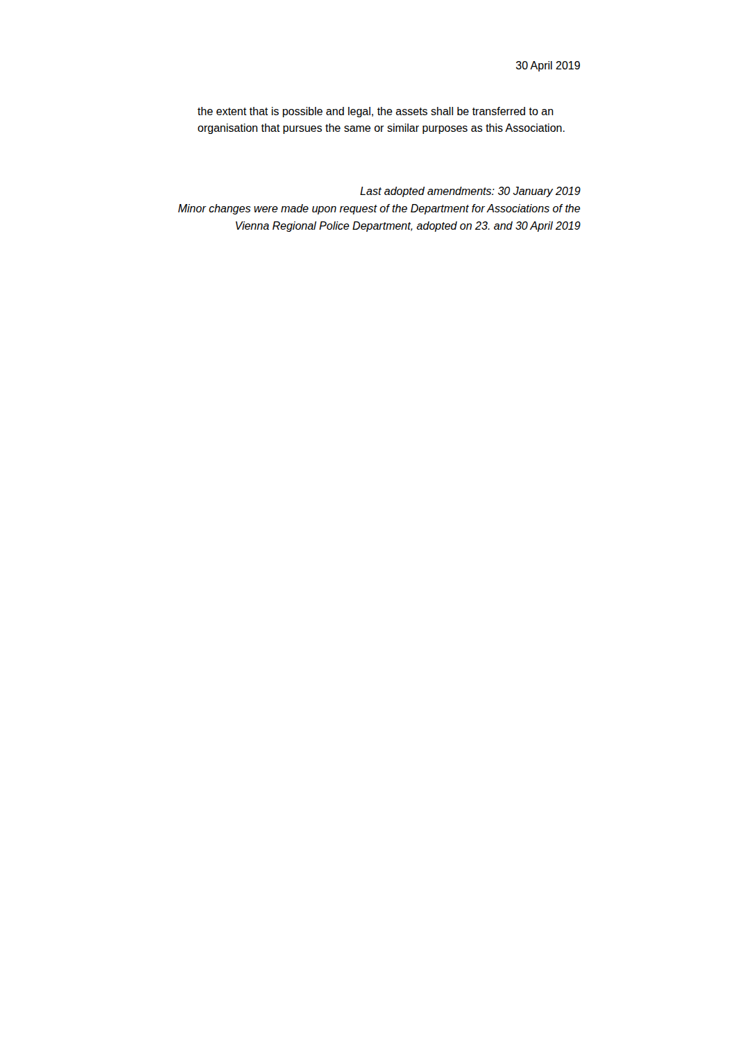30 April 2019
the extent that is possible and legal, the assets shall be transferred to an organisation that pursues the same or similar purposes as this Association.
Last adopted amendments: 30 January 2019
Minor changes were made upon request of the Department for Associations of the Vienna Regional Police Department, adopted on 23. and 30 April 2019